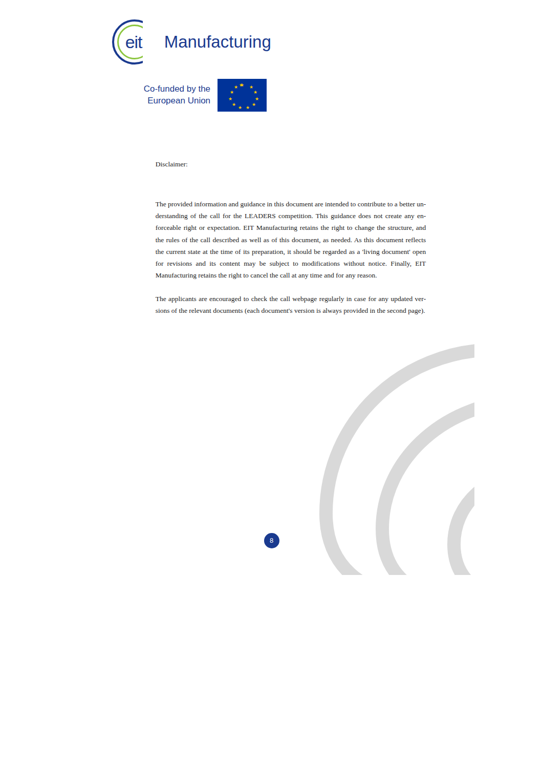eit
Manufacturing
Co-funded by the
European Union
★ ★ ★ ★ ★ ★ ★ ★ ★ ★ ★ ★
Disclaimer:
The provided information and guidance in this document are intended to contribute to a better understanding of the call for the LEADERS competition. This guidance does not create any enforceable right or expectation. EIT Manufacturing retains the right to change the structure, and the rules of the call described as well as of this document, as needed. As this document reflects the current state at the time of its preparation, it should be regarded as a 'living document' open for revisions and its content may be subject to modifications without notice. Finally, EIT Manufacturing retains the right to cancel the call at any time and for any reason.
The applicants are encouraged to check the call webpage regularly in case for any updated versions of the relevant documents (each document's version is always provided in the second page).
8